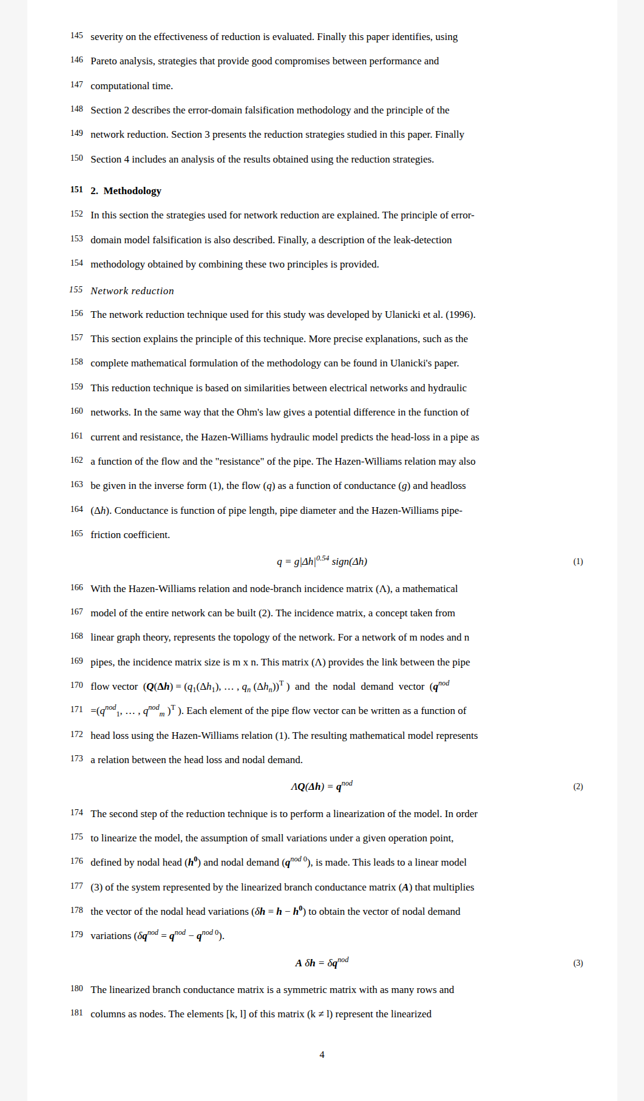145 severity on the effectiveness of reduction is evaluated. Finally this paper identifies, using
146 Pareto analysis, strategies that provide good compromises between performance and
147 computational time.
148 Section 2 describes the error-domain falsification methodology and the principle of the
149 network reduction. Section 3 presents the reduction strategies studied in this paper. Finally
150 Section 4 includes an analysis of the results obtained using the reduction strategies.
1512. Methodology
152 In this section the strategies used for network reduction are explained. The principle of error-
153 domain model falsification is also described. Finally, a description of the leak-detection
154 methodology obtained by combining these two principles is provided.
155 Network reduction
156 The network reduction technique used for this study was developed by Ulanicki et al. (1996).
157 This section explains the principle of this technique. More precise explanations, such as the
158 complete mathematical formulation of the methodology can be found in Ulanicki's paper.
159 This reduction technique is based on similarities between electrical networks and hydraulic
160 networks. In the same way that the Ohm's law gives a potential difference in the function of
161 current and resistance, the Hazen-Williams hydraulic model predicts the head-loss in a pipe as
162 a function of the flow and the "resistance" of the pipe. The Hazen-Williams relation may also
163 be given in the inverse form (1), the flow (q) as a function of conductance (g) and headloss
164(Δh). Conductance is function of pipe length, pipe diameter and the Hazen-Williams pipe-
165 friction coefficient.
q = g|Δh|0.54 sign(Δh) (1)
166 With the Hazen-Williams relation and node-branch incidence matrix (Λ), a mathematical
167 model of the entire network can be built (2). The incidence matrix, a concept taken from
168 linear graph theory, represents the topology of the network. For a network of m nodes and n
169 pipes, the incidence matrix size is m x n. This matrix (Λ) provides the link between the pipe
170 flow vector (Q(Δh) = (q1(Δh1), … , qn (Δhn))T ) and the nodal demand vector (qnod
171=(qnod1, … , qnodm )T ). Each element of the pipe flow vector can be written as a function of
172 head loss using the Hazen-Williams relation (1). The resulting mathematical model represents
173 a relation between the head loss and nodal demand.
ΛQ(Δh) = qnod (2)
174 The second step of the reduction technique is to perform a linearization of the model. In order
175 to linearize the model, the assumption of small variations under a given operation point,
176 defined by nodal head (h0) and nodal demand (qnod 0), is made. This leads to a linear model
177(3) of the system represented by the linearized branch conductance matrix (A) that multiplies
178 the vector of the nodal head variations (δh = h − h0) to obtain the vector of nodal demand
179 variations (δqnod = qnod − qnod 0).
A δh = δqnod (3)
180 The linearized branch conductance matrix is a symmetric matrix with as many rows and
181 columns as nodes. The elements [k, l] of this matrix (k ≠ l) represent the linearized
4